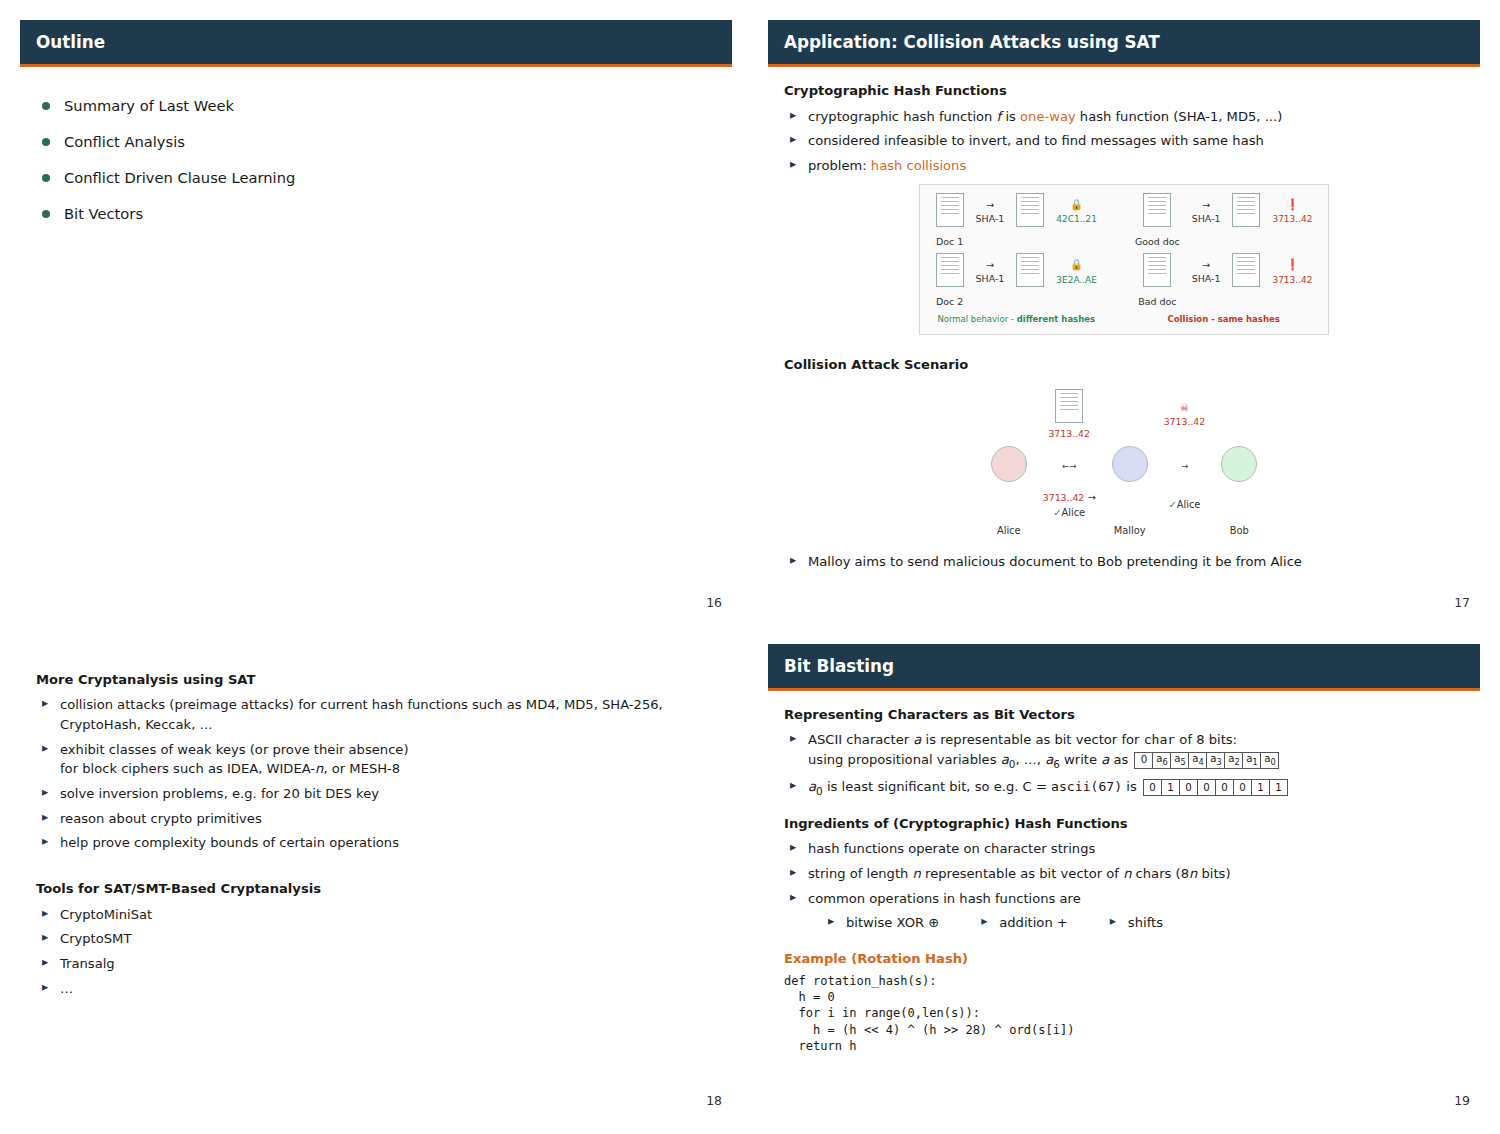Outline
Summary of Last Week
Conflict Analysis
Conflict Driven Clause Learning
Bit Vectors
16
Application: Collision Attacks using SAT
Cryptographic Hash Functions
cryptographic hash function f is one-way hash function (SHA-1, MD5, ...)
considered infeasible to invert, and to find messages with same hash
problem: hash collisions
| | → SHA-1 | | 🔒 42C1..21 | | | → SHA-1 | | ❗ 3713..42 |
| Doc 1 | | | | | Good doc | | | |
| | → SHA-1 | | 🔒 3E2A..AE | | | → SHA-1 | | ❗ 3713..42 |
| Doc 2 | | | | | Bad doc | | | |
| Normal behavior - different hashes | | Collision - same hashes |
Collision Attack Scenario
| | 3713..42 | | ☠ 3713..42 | |
| | ←→ | | → | |
| | 3713..42 → ✓ Alice | | ✓ Alice | |
| Alice | | Malloy | | Bob |
Malloy aims to send malicious document to Bob pretending it be from Alice
17
More Cryptanalysis using SAT
collision attacks (preimage attacks) for current hash functions such as MD4, MD5, SHA-256, CryptoHash, Keccak, …
exhibit classes of weak keys (or prove their absence)
for block ciphers such as IDEA, WIDEA-n, or MESH-8
solve inversion problems, e.g. for 20 bit DES key
reason about crypto primitives
help prove complexity bounds of certain operations
Tools for SAT/SMT-Based Cryptanalysis
CryptoMiniSat
CryptoSMT
Transalg
…
18
Bit Blasting
Representing Characters as Bit Vectors
ASCII character a is representable as bit vector for char of 8 bits:
using propositional variables a 0, …, a 6 write a as
| 0 | a 6 | a 5 | a 4 | a 3 | a 2 | a 1 | a 0 |
a 0 is least significant bit, so e.g. C = ascii(67) is
| 0 | 1 | 0 | 0 | 0 | 0 | 1 | 1 |
Ingredients of (Cryptographic) Hash Functions
hash functions operate on character strings
string of length n representable as bit vector of n chars (8n bits)
common operations in hash functions are
bitwise XOR ⊕
addition +
shifts
Example (Rotation Hash)
def rotation_hash(s):
  h = 0
  for i in range(0,len(s)):
    h = (h << 4) ^ (h >> 28) ^ ord(s[i])
  return h
19